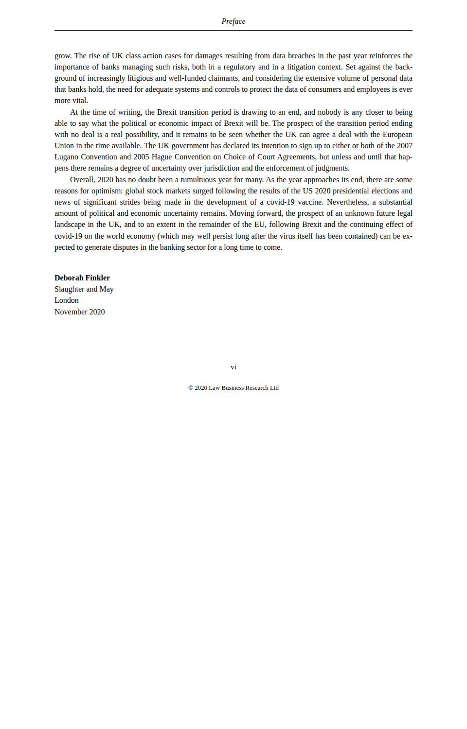Preface
grow. The rise of UK class action cases for damages resulting from data breaches in the past year reinforces the importance of banks managing such risks, both in a regulatory and in a litigation context. Set against the background of increasingly litigious and well-funded claimants, and considering the extensive volume of personal data that banks hold, the need for adequate systems and controls to protect the data of consumers and employees is ever more vital.
At the time of writing, the Brexit transition period is drawing to an end, and nobody is any closer to being able to say what the political or economic impact of Brexit will be. The prospect of the transition period ending with no deal is a real possibility, and it remains to be seen whether the UK can agree a deal with the European Union in the time available. The UK government has declared its intention to sign up to either or both of the 2007 Lugano Convention and 2005 Hague Convention on Choice of Court Agreements, but unless and until that happens there remains a degree of uncertainty over jurisdiction and the enforcement of judgments.
Overall, 2020 has no doubt been a tumultuous year for many. As the year approaches its end, there are some reasons for optimism: global stock markets surged following the results of the US 2020 presidential elections and news of significant strides being made in the development of a covid-19 vaccine. Nevertheless, a substantial amount of political and economic uncertainty remains. Moving forward, the prospect of an unknown future legal landscape in the UK, and to an extent in the remainder of the EU, following Brexit and the continuing effect of covid-19 on the world economy (which may well persist long after the virus itself has been contained) can be expected to generate disputes in the banking sector for a long time to come.
Deborah Finkler
Slaughter and May
London
November 2020
vi
© 2020 Law Business Research Ltd